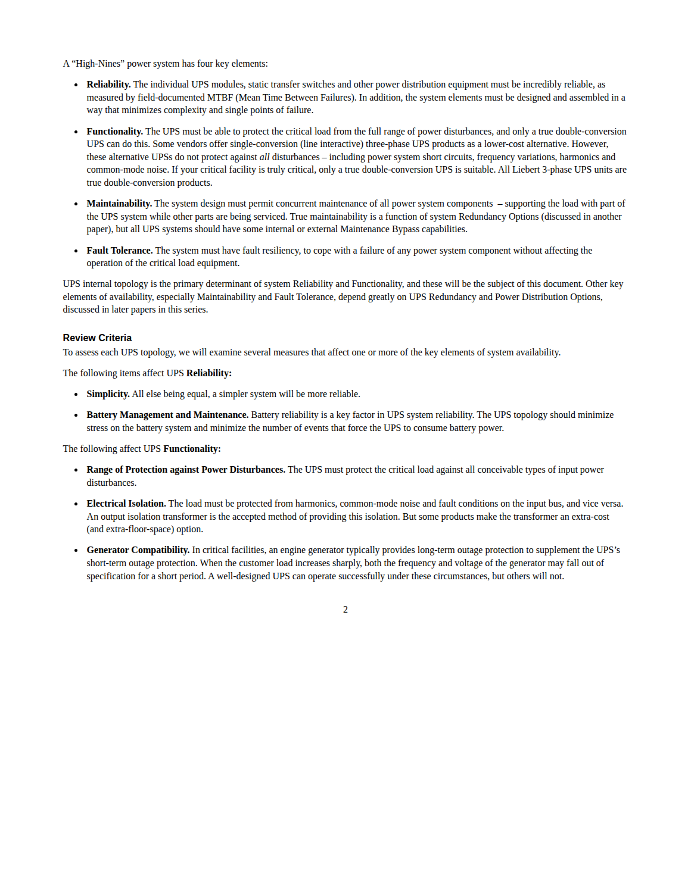A “High-Nines” power system has four key elements:
Reliability. The individual UPS modules, static transfer switches and other power distribution equipment must be incredibly reliable, as measured by field-documented MTBF (Mean Time Between Failures). In addition, the system elements must be designed and assembled in a way that minimizes complexity and single points of failure.
Functionality. The UPS must be able to protect the critical load from the full range of power disturbances, and only a true double-conversion UPS can do this. Some vendors offer single-conversion (line interactive) three-phase UPS products as a lower-cost alternative. However, these alternative UPSs do not protect against all disturbances – including power system short circuits, frequency variations, harmonics and common-mode noise. If your critical facility is truly critical, only a true double-conversion UPS is suitable. All Liebert 3-phase UPS units are true double-conversion products.
Maintainability. The system design must permit concurrent maintenance of all power system components – supporting the load with part of the UPS system while other parts are being serviced. True maintainability is a function of system Redundancy Options (discussed in another paper), but all UPS systems should have some internal or external Maintenance Bypass capabilities.
Fault Tolerance. The system must have fault resiliency, to cope with a failure of any power system component without affecting the operation of the critical load equipment.
UPS internal topology is the primary determinant of system Reliability and Functionality, and these will be the subject of this document. Other key elements of availability, especially Maintainability and Fault Tolerance, depend greatly on UPS Redundancy and Power Distribution Options, discussed in later papers in this series.
Review Criteria
To assess each UPS topology, we will examine several measures that affect one or more of the key elements of system availability.
The following items affect UPS Reliability:
Simplicity. All else being equal, a simpler system will be more reliable.
Battery Management and Maintenance. Battery reliability is a key factor in UPS system reliability. The UPS topology should minimize stress on the battery system and minimize the number of events that force the UPS to consume battery power.
The following affect UPS Functionality:
Range of Protection against Power Disturbances. The UPS must protect the critical load against all conceivable types of input power disturbances.
Electrical Isolation. The load must be protected from harmonics, common-mode noise and fault conditions on the input bus, and vice versa. An output isolation transformer is the accepted method of providing this isolation. But some products make the transformer an extra-cost (and extra-floor-space) option.
Generator Compatibility. In critical facilities, an engine generator typically provides long-term outage protection to supplement the UPS’s short-term outage protection. When the customer load increases sharply, both the frequency and voltage of the generator may fall out of specification for a short period. A well-designed UPS can operate successfully under these circumstances, but others will not.
2